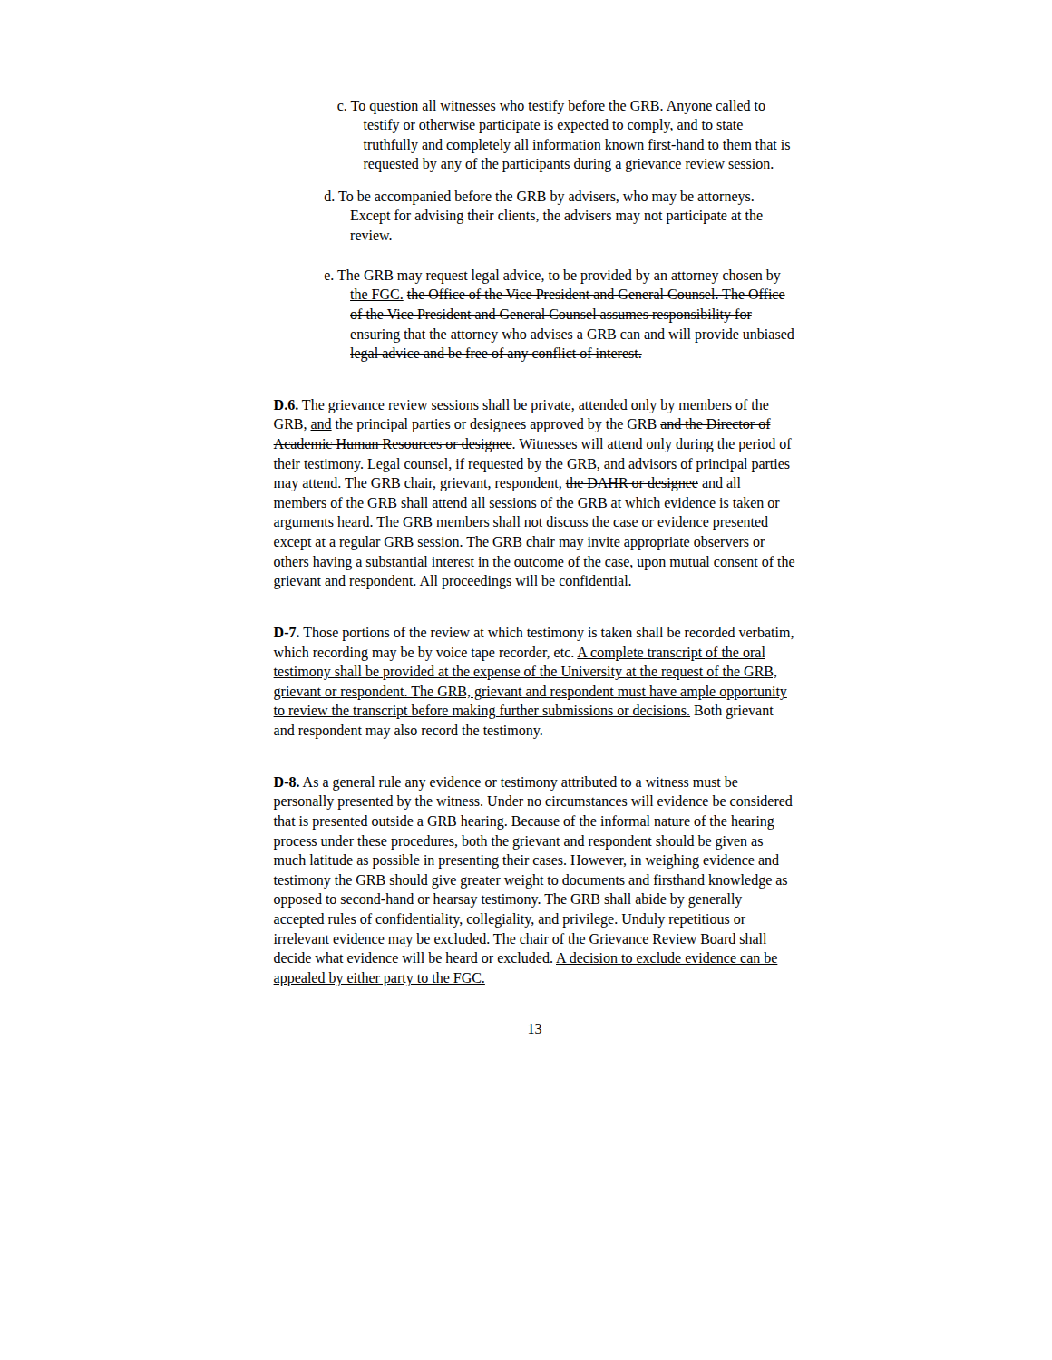c. To question all witnesses who testify before the GRB. Anyone called to testify or otherwise participate is expected to comply, and to state truthfully and completely all information known first-hand to them that is requested by any of the participants during a grievance review session.
d. To be accompanied before the GRB by advisers, who may be attorneys. Except for advising their clients, the advisers may not participate at the review.
e. The GRB may request legal advice, to be provided by an attorney chosen by the FGC. the Office of the Vice President and General Counsel. The Office of the Vice President and General Counsel assumes responsibility for ensuring that the attorney who advises a GRB can and will provide unbiased legal advice and be free of any conflict of interest.
D.6. The grievance review sessions shall be private, attended only by members of the GRB, and the principal parties or designees approved by the GRB and the Director of Academic Human Resources or designee. Witnesses will attend only during the period of their testimony. Legal counsel, if requested by the GRB, and advisors of principal parties may attend. The GRB chair, grievant, respondent, the DAHR or designee and all members of the GRB shall attend all sessions of the GRB at which evidence is taken or arguments heard. The GRB members shall not discuss the case or evidence presented except at a regular GRB session. The GRB chair may invite appropriate observers or others having a substantial interest in the outcome of the case, upon mutual consent of the grievant and respondent. All proceedings will be confidential.
D-7. Those portions of the review at which testimony is taken shall be recorded verbatim, which recording may be by voice tape recorder, etc. A complete transcript of the oral testimony shall be provided at the expense of the University at the request of the GRB, grievant or respondent. The GRB, grievant and respondent must have ample opportunity to review the transcript before making further submissions or decisions. Both grievant and respondent may also record the testimony.
D-8. As a general rule any evidence or testimony attributed to a witness must be personally presented by the witness. Under no circumstances will evidence be considered that is presented outside a GRB hearing. Because of the informal nature of the hearing process under these procedures, both the grievant and respondent should be given as much latitude as possible in presenting their cases. However, in weighing evidence and testimony the GRB should give greater weight to documents and firsthand knowledge as opposed to second-hand or hearsay testimony. The GRB shall abide by generally accepted rules of confidentiality, collegiality, and privilege. Unduly repetitious or irrelevant evidence may be excluded. The chair of the Grievance Review Board shall decide what evidence will be heard or excluded. A decision to exclude evidence can be appealed by either party to the FGC.
13